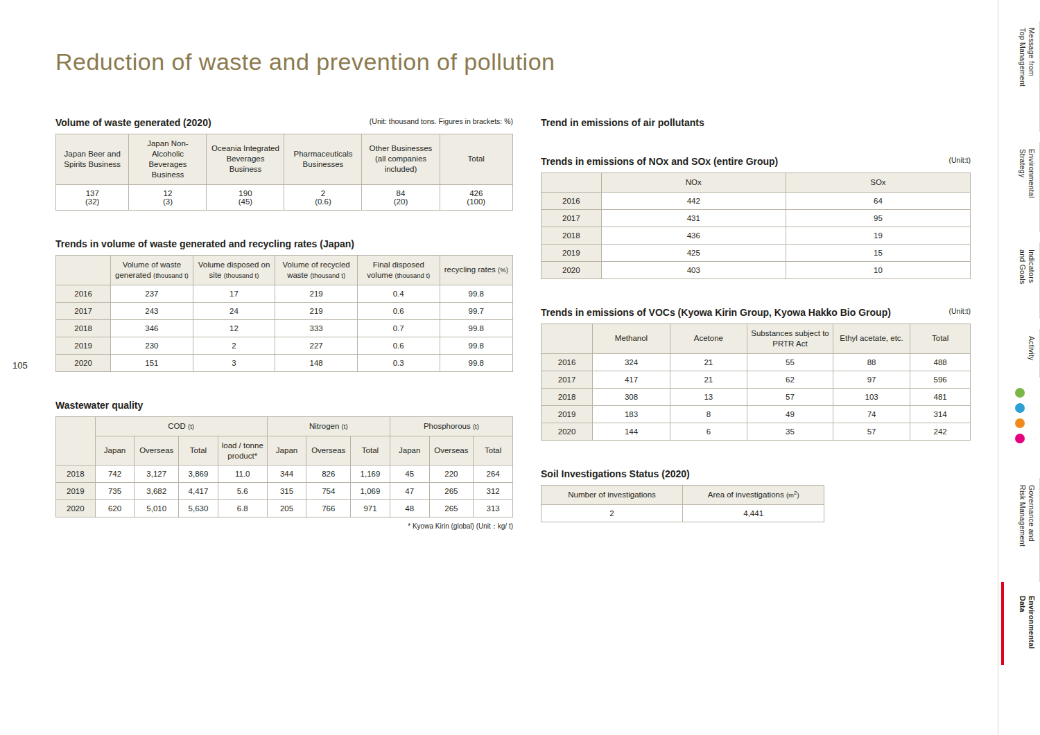Reduction of waste and prevention of pollution
105
Volume of waste generated (2020) (Unit: thousand tons. Figures in brackets: %)
| Japan Beer and Spirits Business | Japan Non-Alcoholic Beverages Business | Oceania Integrated Beverages Business | Pharmaceuticals Businesses | Other Businesses (all companies included) | Total |
| --- | --- | --- | --- | --- | --- |
| 137 (32) | 12 (3) | 190 (45) | 2 (0.6) | 84 (20) | 426 (100) |
Trends in volume of waste generated and recycling rates (Japan)
| | Volume of waste generated (thousand t) | Volume disposed on site (thousand t) | Volume of recycled waste (thousand t) | Final disposed volume (thousand t) | recycling rates (%) |
| --- | --- | --- | --- | --- | --- |
| 2016 | 237 | 17 | 219 | 0.4 | 99.8 |
| 2017 | 243 | 24 | 219 | 0.6 | 99.7 |
| 2018 | 346 | 12 | 333 | 0.7 | 99.8 |
| 2019 | 230 | 2 | 227 | 0.6 | 99.8 |
| 2020 | 151 | 3 | 148 | 0.3 | 99.8 |
Wastewater quality
| | COD (t) | Nitrogen (t) | Phosphorous (t) |
| --- | --- | --- | --- |
| Japan | Overseas | Total | load / tonne product* | Japan | Overseas | Total | Japan | Overseas | Total |
| 2018 | 742 | 3,127 | 3,869 | 11.0 | 344 | 826 | 1,169 | 45 | 220 | 264 |
| 2019 | 735 | 3,682 | 4,417 | 5.6 | 315 | 754 | 1,069 | 47 | 265 | 312 |
| 2020 | 620 | 5,010 | 5,630 | 6.8 | 205 | 766 | 971 | 48 | 265 | 313 |
* Kyowa Kirin (global) (Unit：kg/ t)
Trend in emissions of air pollutants
Trends in emissions of NOx and SOx (entire Group) (Unit:t)
| | NOx | SOx |
| --- | --- | --- |
| 2016 | 442 | 64 |
| 2017 | 431 | 95 |
| 2018 | 436 | 19 |
| 2019 | 425 | 15 |
| 2020 | 403 | 10 |
Trends in emissions of VOCs (Kyowa Kirin Group, Kyowa Hakko Bio Group) (Unit:t)
| | Methanol | Acetone | Substances subject to PRTR Act | Ethyl acetate, etc. | Total |
| --- | --- | --- | --- | --- | --- |
| 2016 | 324 | 21 | 55 | 88 | 488 |
| 2017 | 417 | 21 | 62 | 97 | 596 |
| 2018 | 308 | 13 | 57 | 103 | 481 |
| 2019 | 183 | 8 | 49 | 74 | 314 |
| 2020 | 144 | 6 | 35 | 57 | 242 |
Soil Investigations Status (2020)
| Number of investigations | Area of investigations (m 2 ) |
| --- | --- |
| 2 | 4,441 |
Message from
Top Management
Environmental
Strategy
Indicators
and Goals
Activity
Governance and
Risk Management
Environmental
Data